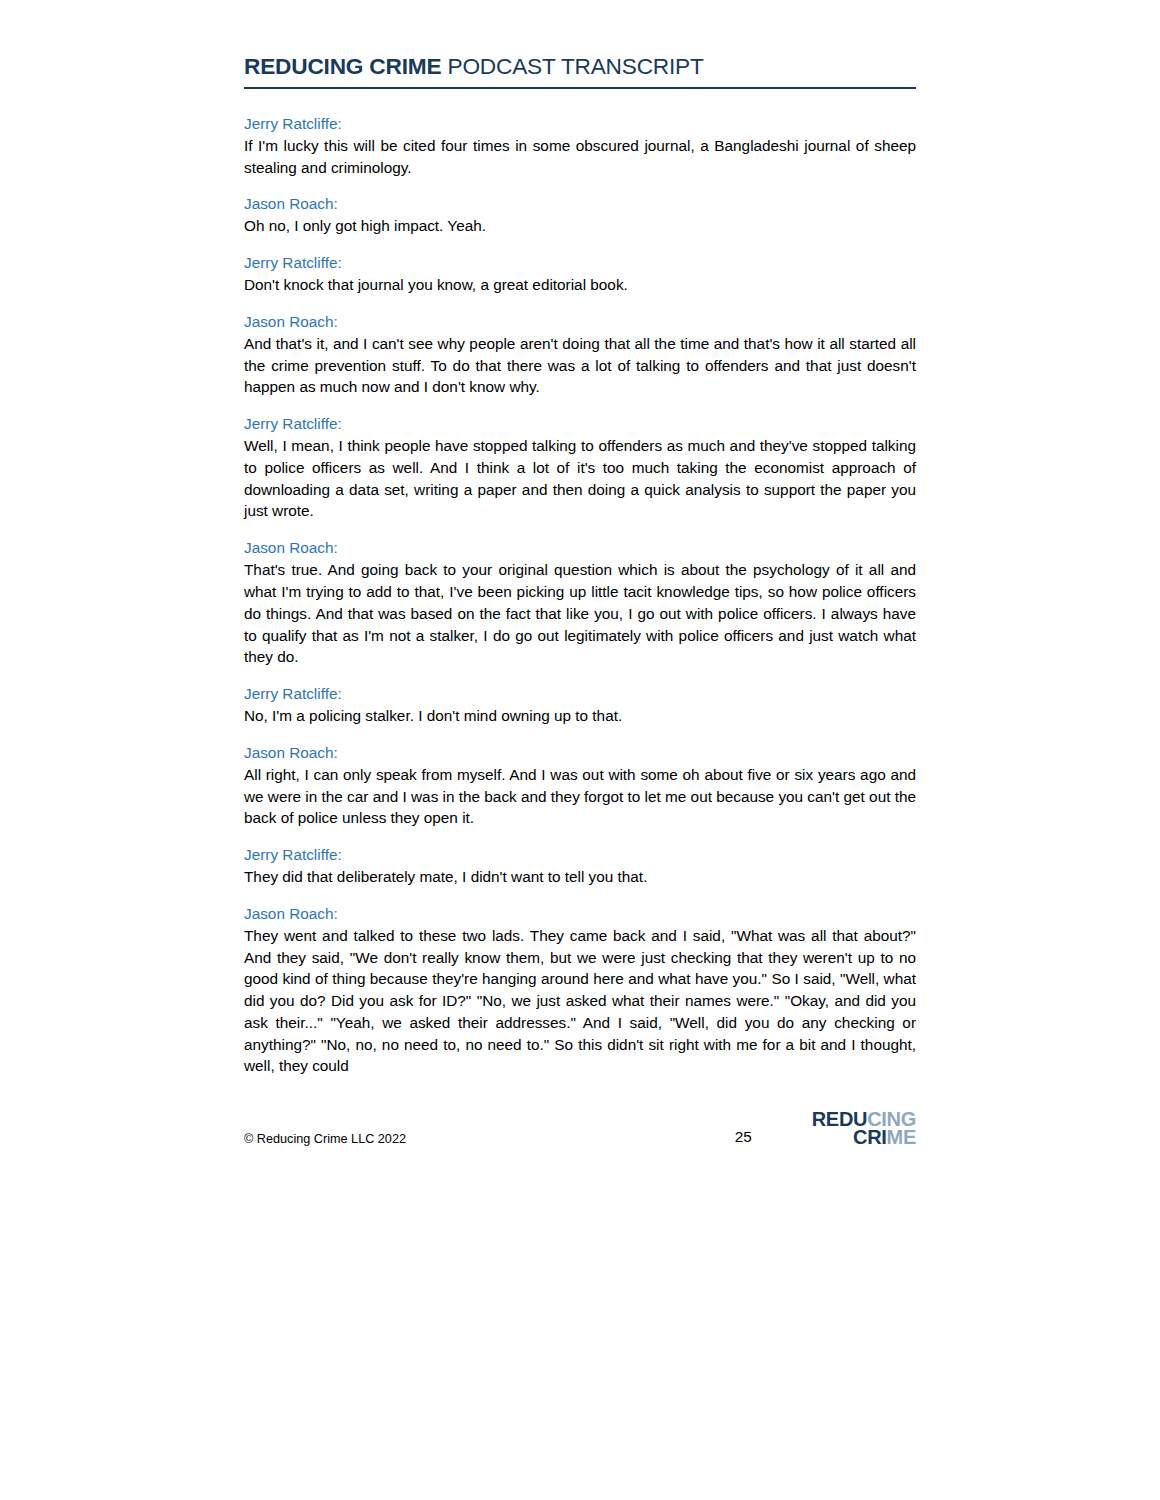REDUCING CRIME PODCAST TRANSCRIPT
Jerry Ratcliffe:
If I'm lucky this will be cited four times in some obscured journal, a Bangladeshi journal of sheep stealing and criminology.
Jason Roach:
Oh no, I only got high impact. Yeah.
Jerry Ratcliffe:
Don't knock that journal you know, a great editorial book.
Jason Roach:
And that's it, and I can't see why people aren't doing that all the time and that's how it all started all the crime prevention stuff. To do that there was a lot of talking to offenders and that just doesn't happen as much now and I don't know why.
Jerry Ratcliffe:
Well, I mean, I think people have stopped talking to offenders as much and they've stopped talking to police officers as well. And I think a lot of it's too much taking the economist approach of downloading a data set, writing a paper and then doing a quick analysis to support the paper you just wrote.
Jason Roach:
That's true. And going back to your original question which is about the psychology of it all and what I'm trying to add to that, I've been picking up little tacit knowledge tips, so how police officers do things. And that was based on the fact that like you, I go out with police officers. I always have to qualify that as I'm not a stalker, I do go out legitimately with police officers and just watch what they do.
Jerry Ratcliffe:
No, I'm a policing stalker. I don't mind owning up to that.
Jason Roach:
All right, I can only speak from myself. And I was out with some oh about five or six years ago and we were in the car and I was in the back and they forgot to let me out because you can't get out the back of police unless they open it.
Jerry Ratcliffe:
They did that deliberately mate, I didn't want to tell you that.
Jason Roach:
They went and talked to these two lads. They came back and I said, "What was all that about?" And they said, "We don't really know them, but we were just checking that they weren't up to no good kind of thing because they're hanging around here and what have you." So I said, "Well, what did you do? Did you ask for ID?" "No, we just asked what their names were." "Okay, and did you ask their..." "Yeah, we asked their addresses." And I said, "Well, did you do any checking or anything?" "No, no, no need to, no need to." So this didn't sit right with me for a bit and I thought, well, they could
© Reducing Crime LLC 2022
25
REDU CING
CRI ME